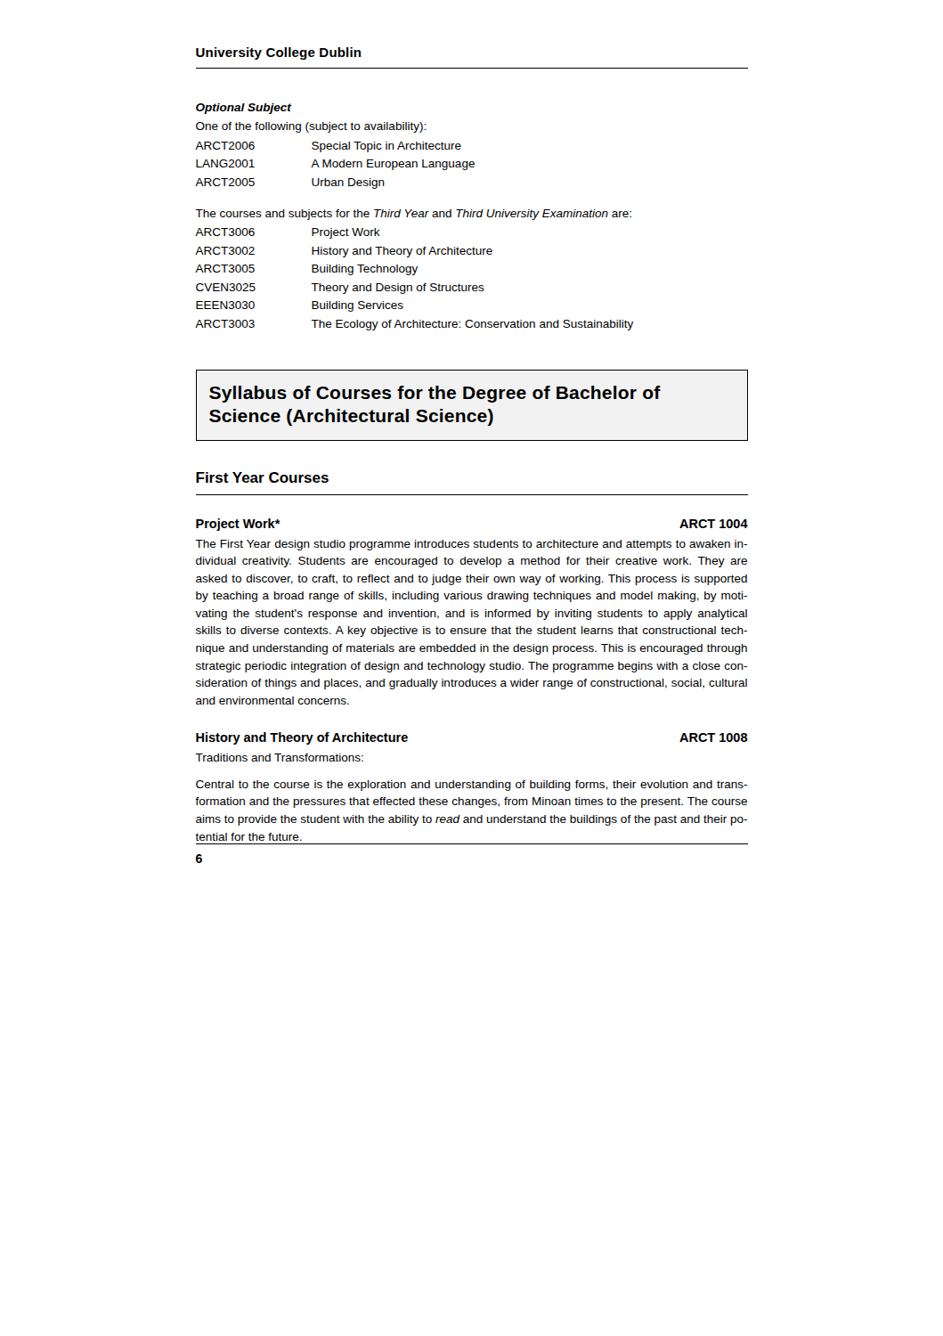University College Dublin
Optional Subject
One of the following (subject to availability):
| ARCT2006 | Special Topic in Architecture |
| LANG2001 | A Modern European Language |
| ARCT2005 | Urban Design |
The courses and subjects for the Third Year and Third University Examination are:
| ARCT3006 | Project Work |
| ARCT3002 | History and Theory of Architecture |
| ARCT3005 | Building Technology |
| CVEN3025 | Theory and Design of Structures |
| EEEN3030 | Building Services |
| ARCT3003 | The Ecology of Architecture: Conservation and Sustainability |
Syllabus of Courses for the Degree of Bachelor of Science (Architectural Science)
First Year Courses
Project Work* ARCT 1004
The First Year design studio programme introduces students to architecture and attempts to awaken individual creativity. Students are encouraged to develop a method for their creative work. They are asked to discover, to craft, to reflect and to judge their own way of working. This process is supported by teaching a broad range of skills, including various drawing techniques and model making, by motivating the student's response and invention, and is informed by inviting students to apply analytical skills to diverse contexts. A key objective is to ensure that the student learns that constructional technique and understanding of materials are embedded in the design process. This is encouraged through strategic periodic integration of design and technology studio. The programme begins with a close consideration of things and places, and gradually introduces a wider range of constructional, social, cultural and environmental concerns.
History and Theory of Architecture ARCT 1008
Traditions and Transformations:
Central to the course is the exploration and understanding of building forms, their evolution and transformation and the pressures that effected these changes, from Minoan times to the present. The course aims to provide the student with the ability to read and understand the buildings of the past and their potential for the future.
6